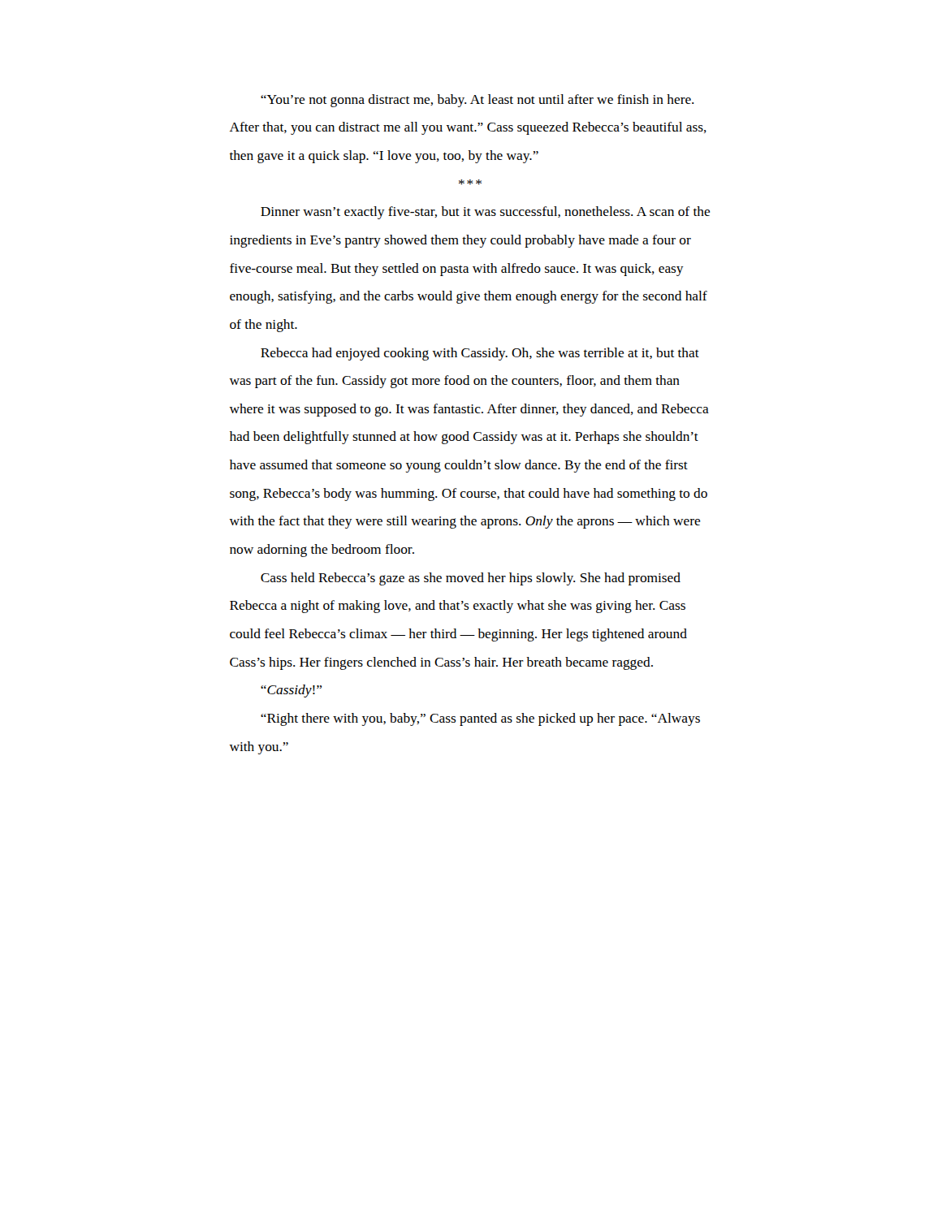“You’re not gonna distract me, baby. At least not until after we finish in here. After that, you can distract me all you want.” Cass squeezed Rebecca’s beautiful ass, then gave it a quick slap. “I love you, too, by the way.”
***
Dinner wasn’t exactly five-star, but it was successful, nonetheless. A scan of the ingredients in Eve’s pantry showed them they could probably have made a four or five-course meal. But they settled on pasta with alfredo sauce. It was quick, easy enough, satisfying, and the carbs would give them enough energy for the second half of the night.
Rebecca had enjoyed cooking with Cassidy. Oh, she was terrible at it, but that was part of the fun. Cassidy got more food on the counters, floor, and them than where it was supposed to go. It was fantastic. After dinner, they danced, and Rebecca had been delightfully stunned at how good Cassidy was at it. Perhaps she shouldn’t have assumed that someone so young couldn’t slow dance. By the end of the first song, Rebecca’s body was humming. Of course, that could have had something to do with the fact that they were still wearing the aprons. Only the aprons — which were now adorning the bedroom floor.
Cass held Rebecca’s gaze as she moved her hips slowly. She had promised Rebecca a night of making love, and that’s exactly what she was giving her. Cass could feel Rebecca’s climax — her third — beginning. Her legs tightened around Cass’s hips. Her fingers clenched in Cass’s hair. Her breath became ragged.
“Cassidy!”
“Right there with you, baby,” Cass panted as she picked up her pace. “Always with you.”